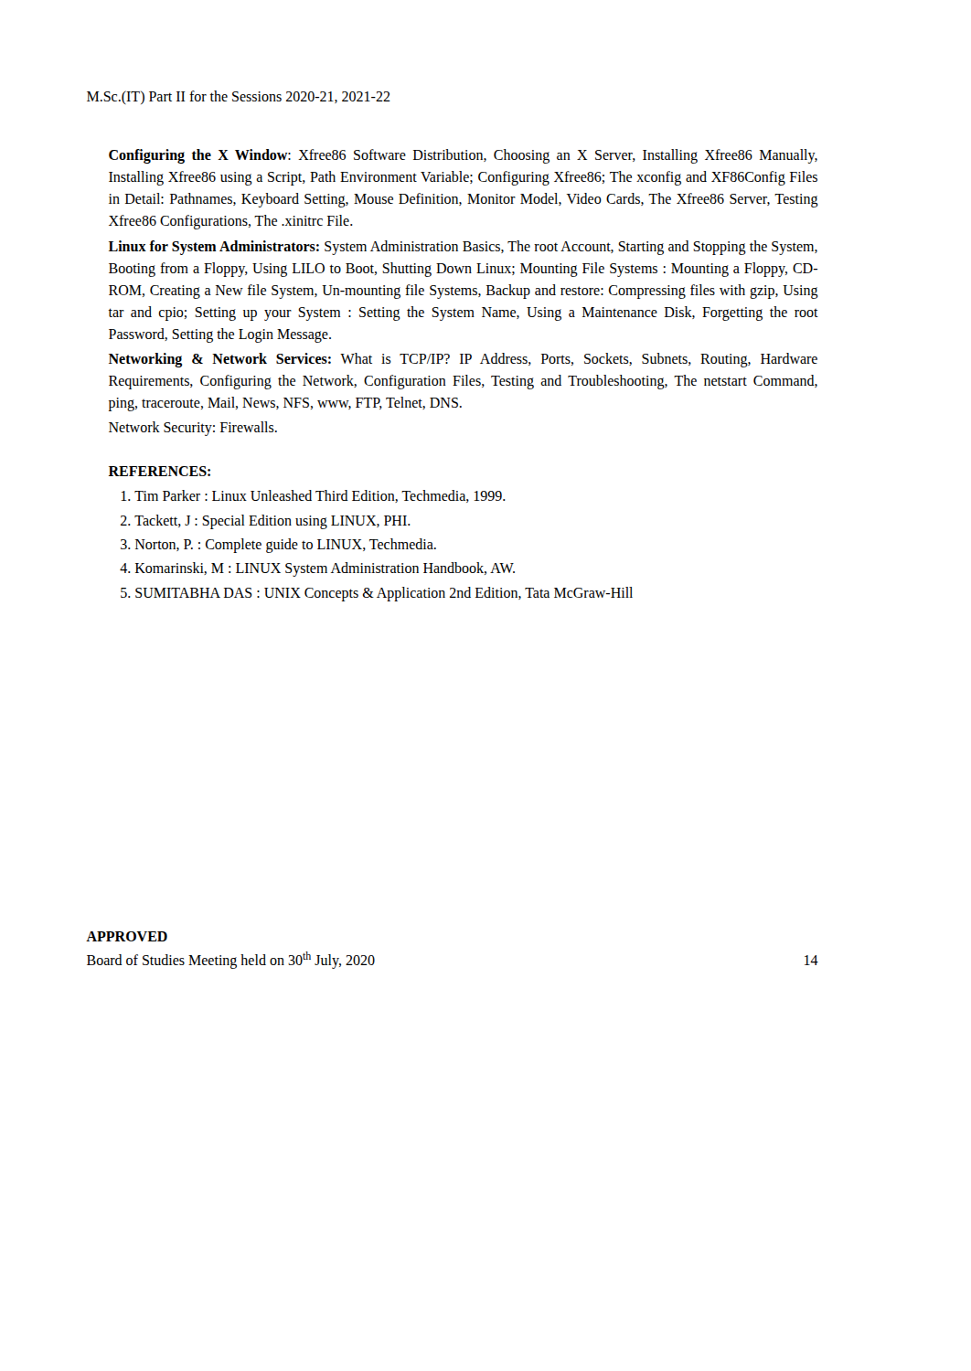M.Sc.(IT) Part II for the Sessions 2020-21, 2021-22
Configuring the X Window: Xfree86 Software Distribution, Choosing an X Server, Installing Xfree86 Manually, Installing Xfree86 using a Script, Path Environment Variable; Configuring Xfree86; The xconfig and XF86Config Files in Detail: Pathnames, Keyboard Setting, Mouse Definition, Monitor Model, Video Cards, The Xfree86 Server, Testing Xfree86 Configurations, The .xinitrc File.
Linux for System Administrators: System Administration Basics, The root Account, Starting and Stopping the System, Booting from a Floppy, Using LILO to Boot, Shutting Down Linux; Mounting File Systems : Mounting a Floppy, CD-ROM, Creating a New file System, Un-mounting file Systems, Backup and restore: Compressing files with gzip, Using tar and cpio; Setting up your System : Setting the System Name, Using a Maintenance Disk, Forgetting the root Password, Setting the Login Message.
Networking & Network Services: What is TCP/IP? IP Address, Ports, Sockets, Subnets, Routing, Hardware Requirements, Configuring the Network, Configuration Files, Testing and Troubleshooting, The netstart Command, ping, traceroute, Mail, News, NFS, www, FTP, Telnet, DNS.
Network Security: Firewalls.
REFERENCES:
Tim Parker : Linux Unleashed Third Edition, Techmedia, 1999.
Tackett, J : Special Edition using LINUX, PHI.
Norton, P. : Complete guide to LINUX, Techmedia.
Komarinski, M : LINUX System Administration Handbook, AW.
SUMITABHA DAS : UNIX Concepts & Application 2nd Edition, Tata McGraw-Hill
APPROVED
Board of Studies Meeting held on 30th July, 2020 14